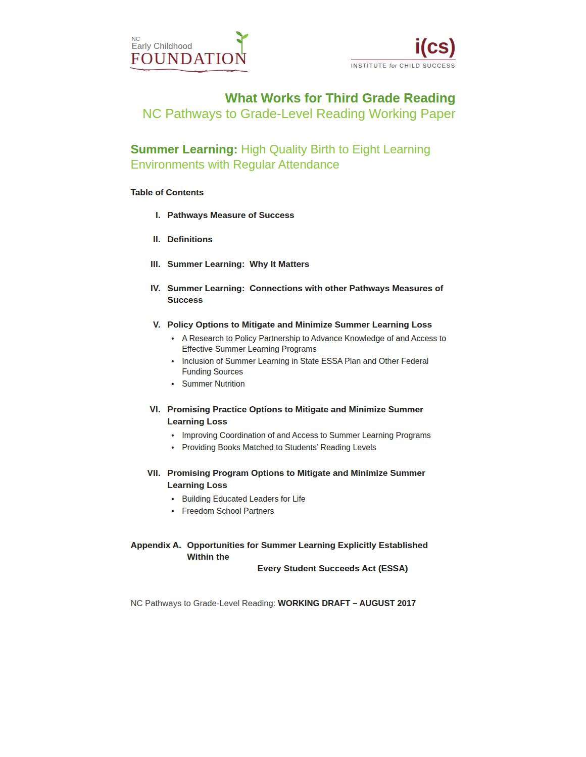NC Early Childhood FOUNDATION
i(cs)
Institute for Child Success
What Works for Third Grade Reading
NC Pathways to Grade-Level Reading Working Paper
Summer Learning: High Quality Birth to Eight Learning Environments with Regular Attendance
Table of Contents
I. Pathways Measure of Success
II. Definitions
III. Summer Learning: Why It Matters
IV. Summer Learning: Connections with other Pathways Measures of Success
V. Policy Options to Mitigate and Minimize Summer Learning Loss
A Research to Policy Partnership to Advance Knowledge of and Access to Effective Summer Learning Programs
Inclusion of Summer Learning in State ESSA Plan and Other Federal Funding Sources
Summer Nutrition
VI. Promising Practice Options to Mitigate and Minimize Summer Learning Loss
Improving Coordination of and Access to Summer Learning Programs
Providing Books Matched to Students’ Reading Levels
VII. Promising Program Options to Mitigate and Minimize Summer Learning Loss
Building Educated Leaders for Life
Freedom School Partners
Appendix A. Opportunities for Summer Learning Explicitly Established Within the Every Student Succeeds Act (ESSA)
NC Pathways to Grade-Level Reading: WORKING DRAFT – AUGUST 2017